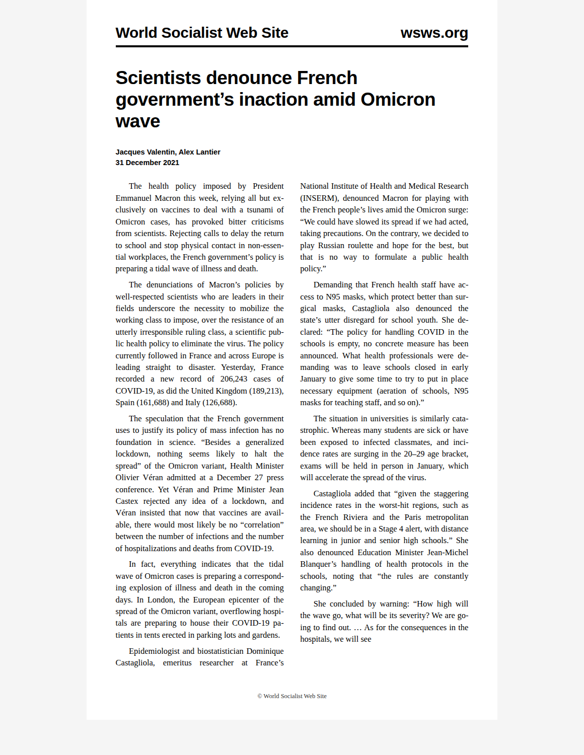World Socialist Web Site
wsws.org
Scientists denounce French government’s inaction amid Omicron wave
Jacques Valentin, Alex Lantier 31 December 2021
The health policy imposed by President Emmanuel Macron this week, relying all but exclusively on vaccines to deal with a tsunami of Omicron cases, has provoked bitter criticisms from scientists. Rejecting calls to delay the return to school and stop physical contact in non-essential workplaces, the French government’s policy is preparing a tidal wave of illness and death.
The denunciations of Macron’s policies by well-respected scientists who are leaders in their fields underscore the necessity to mobilize the working class to impose, over the resistance of an utterly irresponsible ruling class, a scientific public health policy to eliminate the virus. The policy currently followed in France and across Europe is leading straight to disaster. Yesterday, France recorded a new record of 206,243 cases of COVID-19, as did the United Kingdom (189,213), Spain (161,688) and Italy (126,688).
The speculation that the French government uses to justify its policy of mass infection has no foundation in science. “Besides a generalized lockdown, nothing seems likely to halt the spread” of the Omicron variant, Health Minister Olivier Véran admitted at a December 27 press conference. Yet Véran and Prime Minister Jean Castex rejected any idea of a lockdown, and Véran insisted that now that vaccines are available, there would most likely be no “correlation” between the number of infections and the number of hospitalizations and deaths from COVID-19.
In fact, everything indicates that the tidal wave of Omicron cases is preparing a corresponding explosion of illness and death in the coming days. In London, the European epicenter of the spread of the Omicron variant, overflowing hospitals are preparing to house their COVID-19 patients in tents erected in parking lots and gardens.
Epidemiologist and biostatistician Dominique Castagliola, emeritus researcher at France’s National Institute of Health and Medical Research (INSERM), denounced Macron for playing with the French people’s lives amid the Omicron surge: “We could have slowed its spread if we had acted, taking precautions. On the contrary, we decided to play Russian roulette and hope for the best, but that is no way to formulate a public health policy.”
Demanding that French health staff have access to N95 masks, which protect better than surgical masks, Castagliola also denounced the state’s utter disregard for school youth. She declared: “The policy for handling COVID in the schools is empty, no concrete measure has been announced. What health professionals were demanding was to leave schools closed in early January to give some time to try to put in place necessary equipment (aeration of schools, N95 masks for teaching staff, and so on).”
The situation in universities is similarly catastrophic. Whereas many students are sick or have been exposed to infected classmates, and incidence rates are surging in the 20–29 age bracket, exams will be held in person in January, which will accelerate the spread of the virus.
Castagliola added that “given the staggering incidence rates in the worst-hit regions, such as the French Riviera and the Paris metropolitan area, we should be in a Stage 4 alert, with distance learning in junior and senior high schools.” She also denounced Education Minister Jean-Michel Blanquer’s handling of health protocols in the schools, noting that “the rules are constantly changing.”
She concluded by warning: “How high will the wave go, what will be its severity? We are going to find out. … As for the consequences in the hospitals, we will see
© World Socialist Web Site